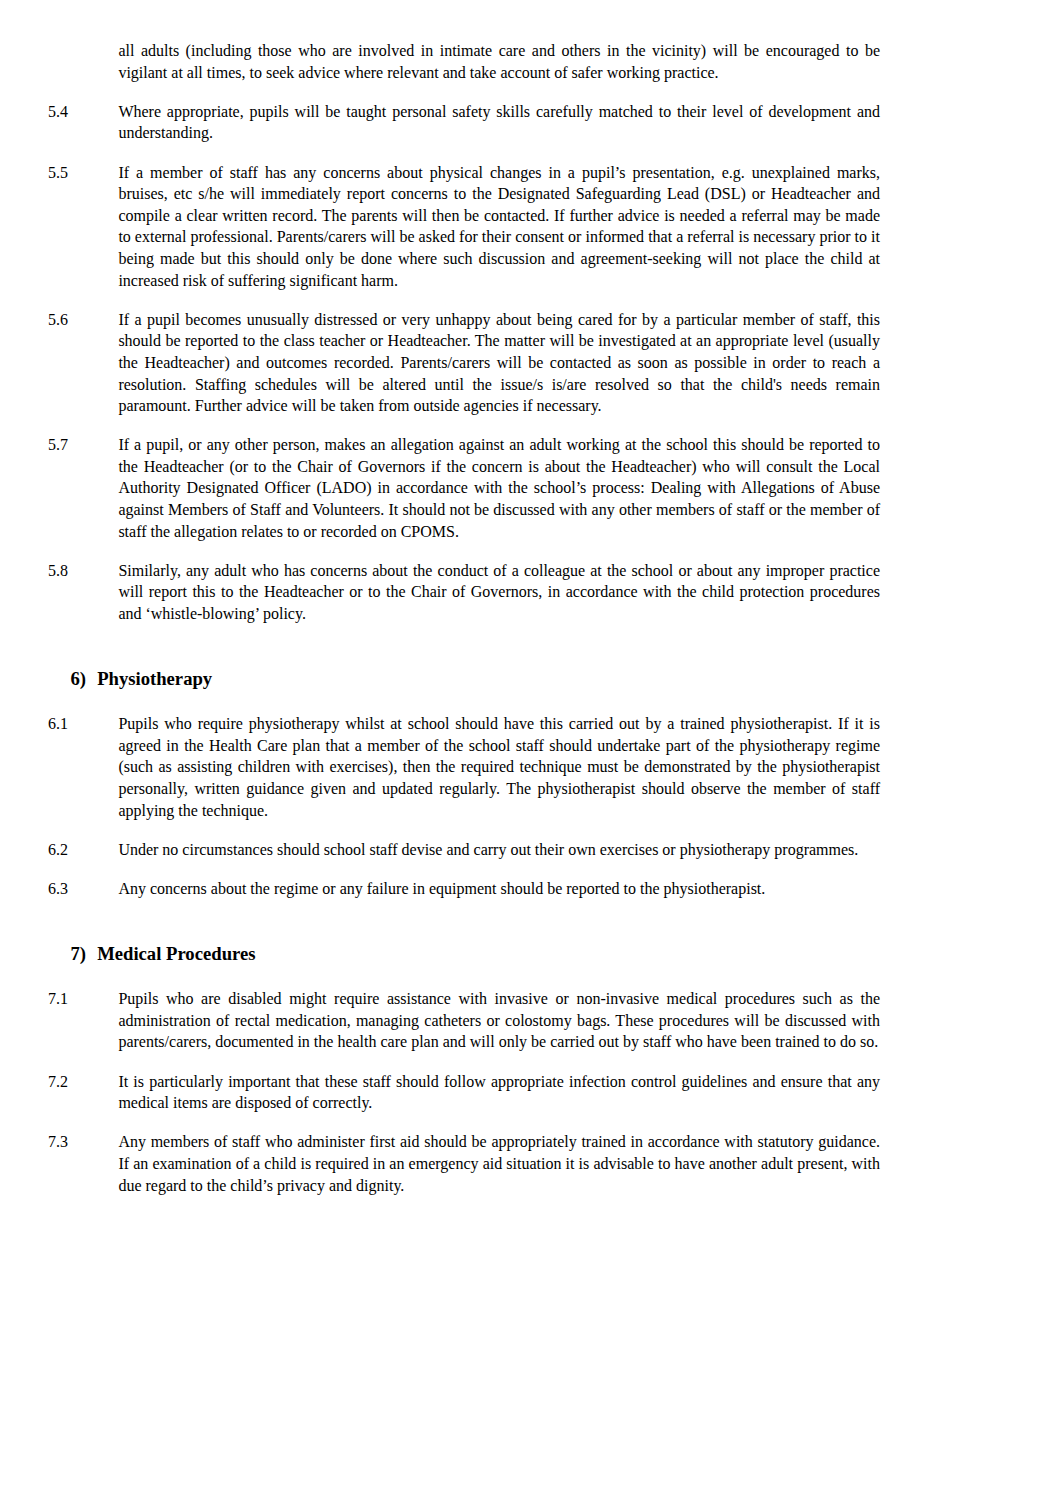all adults (including those who are involved in intimate care and others in the vicinity) will be encouraged to be vigilant at all times, to seek advice where relevant and take account of safer working practice.
5.4 Where appropriate, pupils will be taught personal safety skills carefully matched to their level of development and understanding.
5.5 If a member of staff has any concerns about physical changes in a pupil’s presentation, e.g. unexplained marks, bruises, etc s/he will immediately report concerns to the Designated Safeguarding Lead (DSL) or Headteacher and compile a clear written record. The parents will then be contacted. If further advice is needed a referral may be made to external professional. Parents/carers will be asked for their consent or informed that a referral is necessary prior to it being made but this should only be done where such discussion and agreement-seeking will not place the child at increased risk of suffering significant harm.
5.6 If a pupil becomes unusually distressed or very unhappy about being cared for by a particular member of staff, this should be reported to the class teacher or Headteacher. The matter will be investigated at an appropriate level (usually the Headteacher) and outcomes recorded. Parents/carers will be contacted as soon as possible in order to reach a resolution. Staffing schedules will be altered until the issue/s is/are resolved so that the child's needs remain paramount. Further advice will be taken from outside agencies if necessary.
5.7 If a pupil, or any other person, makes an allegation against an adult working at the school this should be reported to the Headteacher (or to the Chair of Governors if the concern is about the Headteacher) who will consult the Local Authority Designated Officer (LADO) in accordance with the school’s process: Dealing with Allegations of Abuse against Members of Staff and Volunteers. It should not be discussed with any other members of staff or the member of staff the allegation relates to or recorded on CPOMS.
5.8 Similarly, any adult who has concerns about the conduct of a colleague at the school or about any improper practice will report this to the Headteacher or to the Chair of Governors, in accordance with the child protection procedures and ‘whistle-blowing’ policy.
6) Physiotherapy
6.1 Pupils who require physiotherapy whilst at school should have this carried out by a trained physiotherapist. If it is agreed in the Health Care plan that a member of the school staff should undertake part of the physiotherapy regime (such as assisting children with exercises), then the required technique must be demonstrated by the physiotherapist personally, written guidance given and updated regularly. The physiotherapist should observe the member of staff applying the technique.
6.2 Under no circumstances should school staff devise and carry out their own exercises or physiotherapy programmes.
6.3 Any concerns about the regime or any failure in equipment should be reported to the physiotherapist.
7) Medical Procedures
7.1 Pupils who are disabled might require assistance with invasive or non-invasive medical procedures such as the administration of rectal medication, managing catheters or colostomy bags. These procedures will be discussed with parents/carers, documented in the health care plan and will only be carried out by staff who have been trained to do so.
7.2 It is particularly important that these staff should follow appropriate infection control guidelines and ensure that any medical items are disposed of correctly.
7.3 Any members of staff who administer first aid should be appropriately trained in accordance with statutory guidance. If an examination of a child is required in an emergency aid situation it is advisable to have another adult present, with due regard to the child’s privacy and dignity.